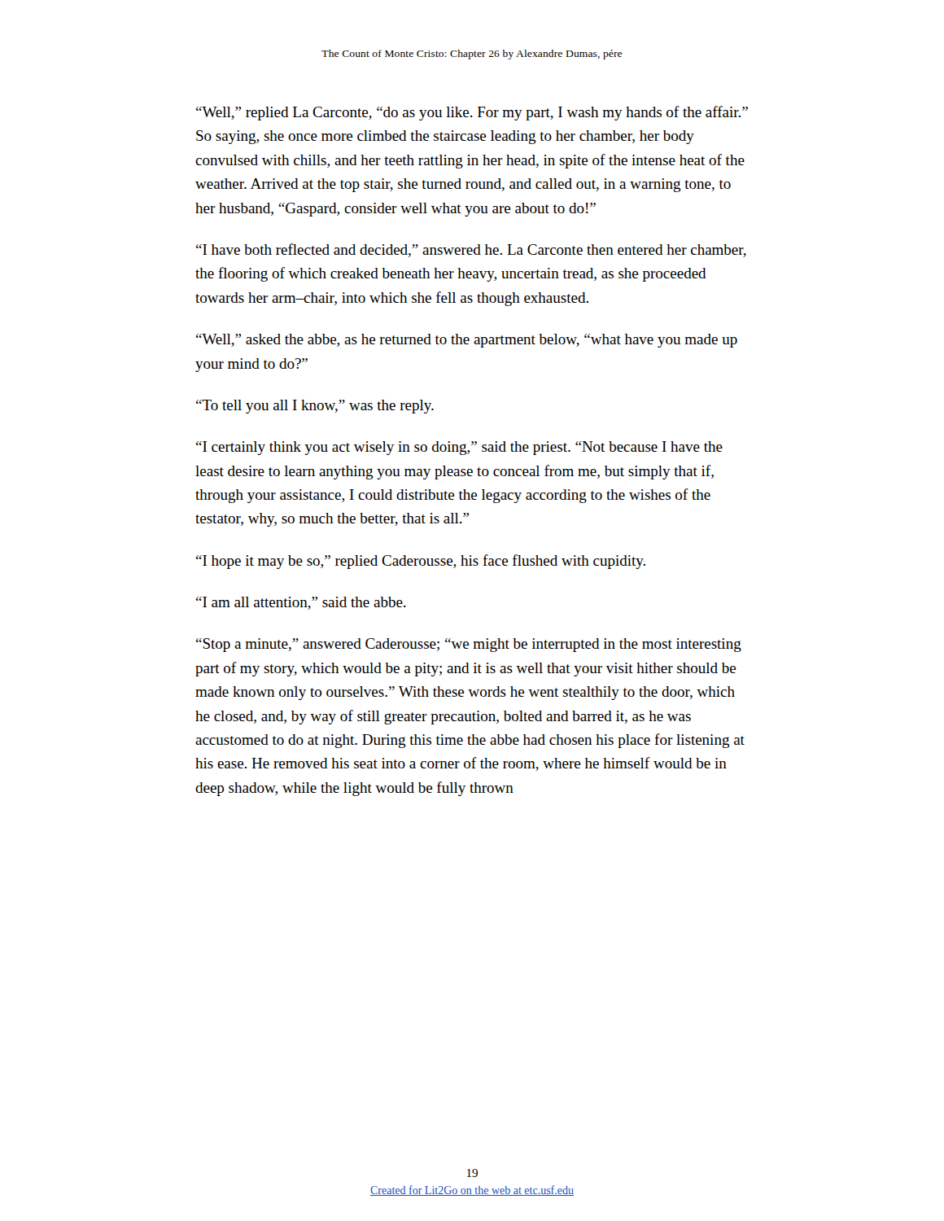The Count of Monte Cristo: Chapter 26 by Alexandre Dumas, pére
“Well,” replied La Carconte, “do as you like. For my part, I wash my hands of the affair.” So saying, she once more climbed the staircase leading to her chamber, her body convulsed with chills, and her teeth rattling in her head, in spite of the intense heat of the weather. Arrived at the top stair, she turned round, and called out, in a warning tone, to her husband, “Gaspard, consider well what you are about to do!”
“I have both reflected and decided,” answered he. La Carconte then entered her chamber, the flooring of which creaked beneath her heavy, uncertain tread, as she proceeded towards her arm–chair, into which she fell as though exhausted.
“Well,” asked the abbe, as he returned to the apartment below, “what have you made up your mind to do?”
“To tell you all I know,” was the reply.
“I certainly think you act wisely in so doing,” said the priest. “Not because I have the least desire to learn anything you may please to conceal from me, but simply that if, through your assistance, I could distribute the legacy according to the wishes of the testator, why, so much the better, that is all.”
“I hope it may be so,” replied Caderousse, his face flushed with cupidity.
“I am all attention,” said the abbe.
“Stop a minute,” answered Caderousse; “we might be interrupted in the most interesting part of my story, which would be a pity; and it is as well that your visit hither should be made known only to ourselves.” With these words he went stealthily to the door, which he closed, and, by way of still greater precaution, bolted and barred it, as he was accustomed to do at night. During this time the abbe had chosen his place for listening at his ease. He removed his seat into a corner of the room, where he himself would be in deep shadow, while the light would be fully thrown
19 Created for Lit2Go on the web at etc.usf.edu